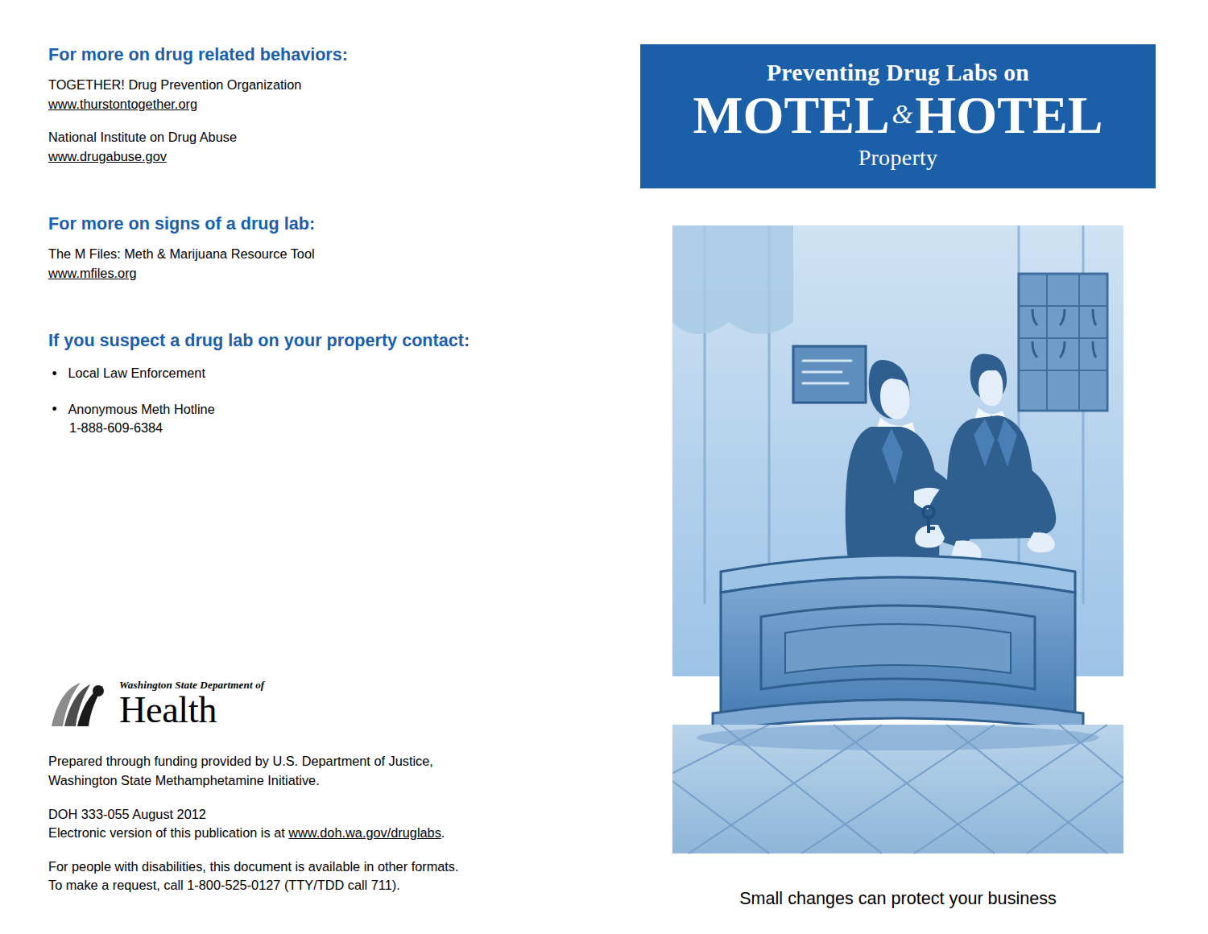For more on drug related behaviors:
TOGETHER! Drug Prevention Organization
www.thurstontogether.org
National Institute on Drug Abuse
www.drugabuse.gov
For more on signs of a drug lab:
The M Files: Meth & Marijuana Resource Tool
www.mfiles.org
If you suspect a drug lab on your property contact:
Local Law Enforcement
Anonymous Meth Hotline1-888-609-6384
Washington State Department of Health
Prepared through funding provided by U.S. Department of Justice,
Washington State Methamphetamine Initiative.
DOH 333-055 August 2012
Electronic version of this publication is at www.doh.wa.gov/druglabs.
For people with disabilities, this document is available in other formats.
To make a request, call 1-800-525-0127 (TTY/TDD call 711).
Preventing Drug Labs on
MOTEL&HOTEL
Property
Small changes can protect your business